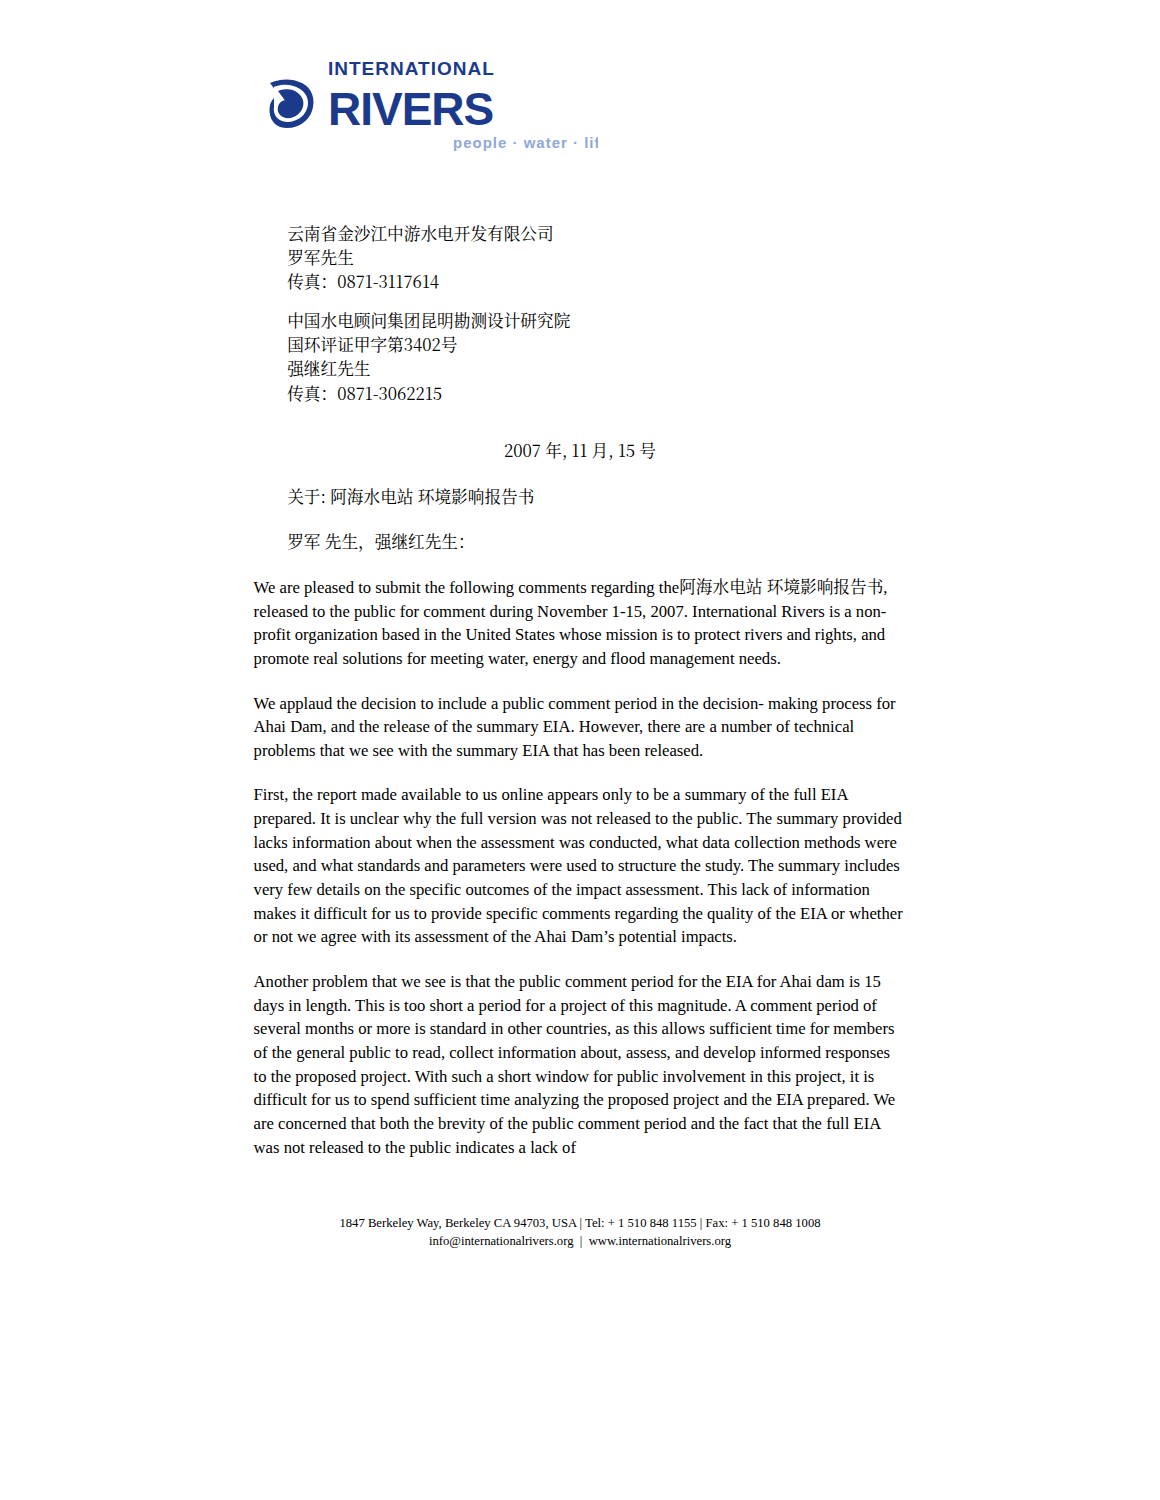INTERNATIONAL RIVERS people · water · life
云南省金沙江中游水电开发有限公司
罗军先生
传真：0871-3117614
中国水电顾问集团昆明勘测设计研究院
国环评证甲字第3402号
强继红先生
传真：0871-3062215
2007 年, 11 月, 15 号
关于: 阿海水电站 环境影响报告书
罗军 先生，强继红先生：
We are pleased to submit the following comments regarding the阿海水电站 环境影响报告书, released to the public for comment during November 1-15, 2007. International Rivers is a non-profit organization based in the United States whose mission is to protect rivers and rights, and promote real solutions for meeting water, energy and flood management needs.
We applaud the decision to include a public comment period in the decision- making process for Ahai Dam, and the release of the summary EIA. However, there are a number of technical problems that we see with the summary EIA that has been released.
First, the report made available to us online appears only to be a summary of the full EIA prepared. It is unclear why the full version was not released to the public. The summary provided lacks information about when the assessment was conducted, what data collection methods were used, and what standards and parameters were used to structure the study. The summary includes very few details on the specific outcomes of the impact assessment. This lack of information makes it difficult for us to provide specific comments regarding the quality of the EIA or whether or not we agree with its assessment of the Ahai Dam’s potential impacts.
Another problem that we see is that the public comment period for the EIA for Ahai dam is 15 days in length. This is too short a period for a project of this magnitude. A comment period of several months or more is standard in other countries, as this allows sufficient time for members of the general public to read, collect information about, assess, and develop informed responses to the proposed project. With such a short window for public involvement in this project, it is difficult for us to spend sufficient time analyzing the proposed project and the EIA prepared. We are concerned that both the brevity of the public comment period and the fact that the full EIA was not released to the public indicates a lack of
1847 Berkeley Way, Berkeley CA 94703, USA | Tel: + 1 510 848 1155 | Fax: + 1 510 848 1008
info@internationalrivers.org | www.internationalrivers.org